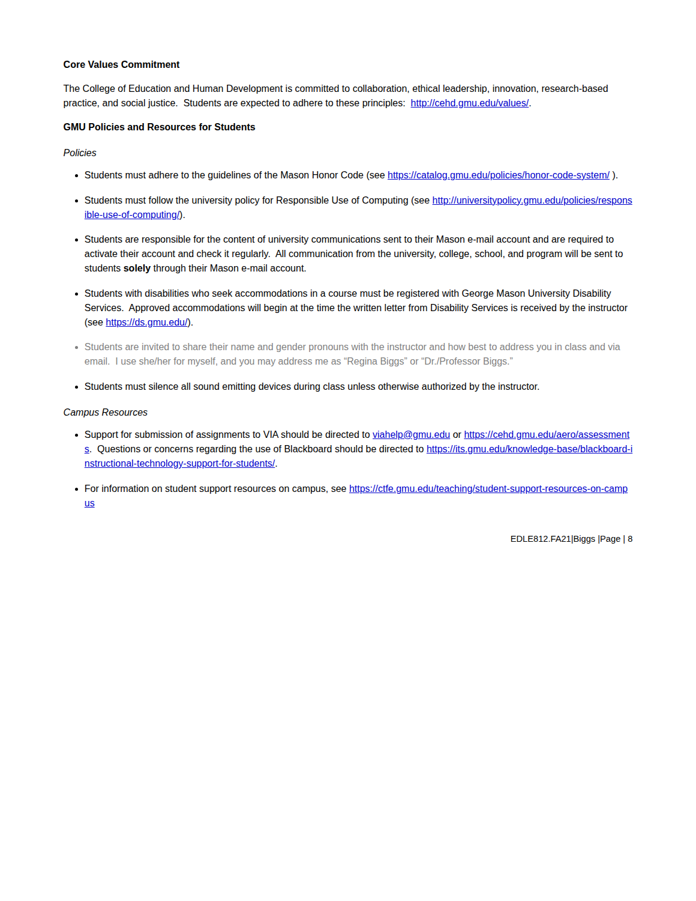Core Values Commitment
The College of Education and Human Development is committed to collaboration, ethical leadership, innovation, research-based practice, and social justice. Students are expected to adhere to these principles: http://cehd.gmu.edu/values/.
GMU Policies and Resources for Students
Policies
Students must adhere to the guidelines of the Mason Honor Code (see https://catalog.gmu.edu/policies/honor-code-system/ ).
Students must follow the university policy for Responsible Use of Computing (see http://universitypolicy.gmu.edu/policies/responsible-use-of-computing/).
Students are responsible for the content of university communications sent to their Mason e-mail account and are required to activate their account and check it regularly. All communication from the university, college, school, and program will be sent to students solely through their Mason e-mail account.
Students with disabilities who seek accommodations in a course must be registered with George Mason University Disability Services. Approved accommodations will begin at the time the written letter from Disability Services is received by the instructor (see https://ds.gmu.edu/).
Students are invited to share their name and gender pronouns with the instructor and how best to address you in class and via email. I use she/her for myself, and you may address me as “Regina Biggs” or “Dr./Professor Biggs.”
Students must silence all sound emitting devices during class unless otherwise authorized by the instructor.
Campus Resources
Support for submission of assignments to VIA should be directed to viahelp@gmu.edu or https://cehd.gmu.edu/aero/assessments. Questions or concerns regarding the use of Blackboard should be directed to https://its.gmu.edu/knowledge-base/blackboard-instructional-technology-support-for-students/.
For information on student support resources on campus, see https://ctfe.gmu.edu/teaching/student-support-resources-on-campus
EDLE812.FA21|Biggs |Page | 8